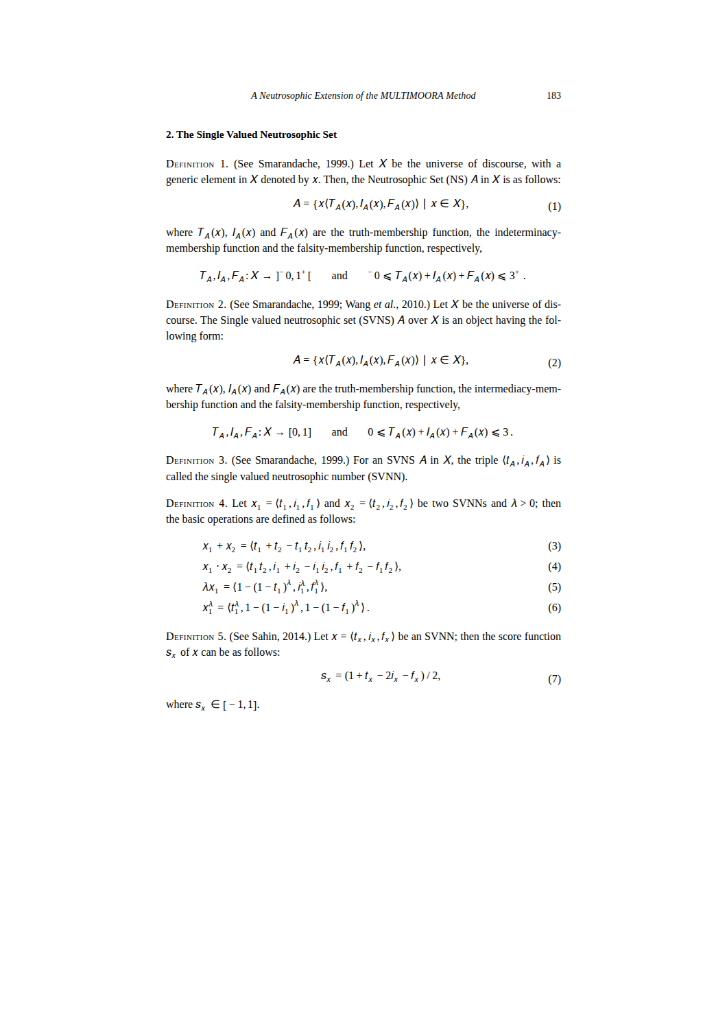A Neutrosophic Extension of the MULTIMOORA Method 183
2. The Single Valued Neutrosophic Set
Definition 1. (See Smarandache, 1999.) Let X be the universe of discourse, with a generic element in X denoted by x. Then, the Neutrosophic Set (NS) A in X is as follows:
A = { x ⟨ TA(x) , IA(x) , FA(x) ⟩ ∣ x ∈ X } , (1)
where TA(x), IA(x) and FA(x) are the truth-membership function, the indeterminacy-membership function and the falsity-membership function, respectively,
TA, IA, FA : X → ]−0,1+[ and −0 ⩽ TA(x) + IA(x) + FA(x) ⩽ 3+ .
Definition 2. (See Smarandache, 1999; Wang et al., 2010.) Let X be the universe of discourse. The Single valued neutrosophic set (SVNS) A over X is an object having the following form:
A = { x ⟨ TA(x) , IA(x) , FA(x) ⟩ ∣ x ∈ X } , (2)
where TA(x), IA(x) and FA(x) are the truth-membership function, the intermediacy-membership function and the falsity-membership function, respectively,
TA, IA, FA : X → [0,1] and 0 ⩽ TA(x) + IA(x) + FA(x) ⩽ 3 .
Definition 3. (See Smarandache, 1999.) For an SVNS A in X, the triple ⟨tA,iA,fA⟩ is called the single valued neutrosophic number (SVNN).
Definition 4. Let x1=⟨t1,i1,f1⟩ and x2=⟨t2,i2,f2⟩ be two SVNNs and λ>0; then the basic operations are defined as follows:
x1 + x2 = ⟨ t1+t2−t1t2 , i1i2 , f1f2 ⟩ , (3)
x1 ⋅ x2 = ⟨ t1t2 , i1+i2−i1i2 , f1+f2−f1f2 ⟩ , (4)
λx1 = ⟨ 1−(1−t1)λ , i1λ , f1λ ⟩ , (5)
x1λ = ⟨ t1λ , 1−(1−i1)λ , 1−(1−f1)λ ⟩ . (6)
Definition 5. (See Sahin, 2014.) Let x=⟨tx,ix,fx⟩ be an SVNN; then the score function sx of x can be as follows:
sx = ( 1+tx−2ix−fx ) / 2 , (7)
where sx∈[−1,1].